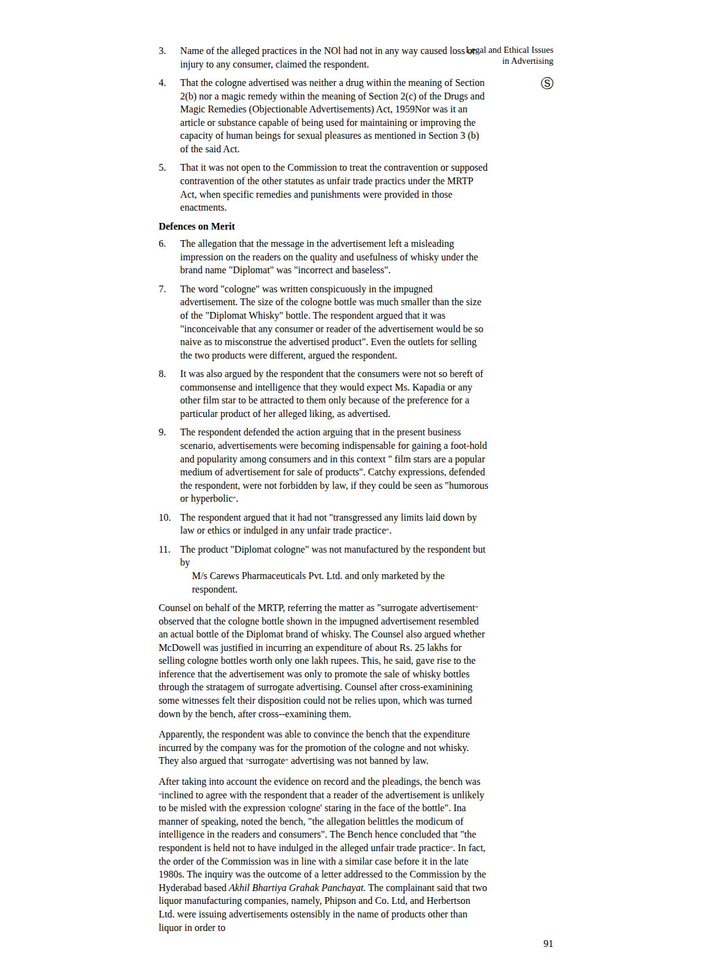Legal and Ethical Issues
in Advertising
Ⓢ
3. Name of the alleged practices in the NOl had not in any way caused loss or injury to any consumer, claimed the respondent.
4. That the cologne advertised was neither a drug within the meaning of Section 2(b) nor a magic remedy within the meaning of Section 2(c) of the Drugs and Magic Remedies (Objectionable Advertisements) Act, 1959Nor was it an article or substance capable of being used for maintaining or improving the capacity of human beings for sexual pleasures as mentioned in Section 3 (b) of the said Act.
5. That it was not open to the Commission to treat the contravention or supposed contravention of the other statutes as unfair trade practics under the MRTP Act, when specific remedies and punishments were provided in those enactments.
Defences on Merit
6. The allegation that the message in the advertisement left a misleading impression on the readers on the quality and usefulness of whisky under the brand name "Diplomat" was "incorrect and baseless".
7. The word "cologne" was written conspicuously in the impugned advertisement. The size of the cologne bottle was much smaller than the size of the "Diplomat Whisky" bottle. The respondent argued that it was "inconceivable that any consumer or reader of the advertisement would be so naive as to misconstrue the advertised product". Even the outlets for selling the two products were different, argued the respondent.
8. It was also argued by the respondent that the consumers were not so bereft of commonsense and intelligence that they would expect Ms. Kapadia or any other film star to be attracted to them only because of the preference for a particular product of her alleged liking, as advertised.
9. The respondent defended the action arguing that in the present business scenario, advertisements were becoming indispensable for gaining a foot-hold and popularity among consumers and in this context " film stars are a popular medium of advertisement for sale of products". Catchy expressions, defended the respondent, were not forbidden by law, if they could be seen as "humorous or hyperbolic".
10. The respondent argued that it had not "transgressed any limits laid down by law or ethics or indulged in any unfair trade practice".
11. The product "Diplomat cologne" was not manufactured by the respondent but by M/s Carews Pharmaceuticals Pvt. Ltd. and only marketed by the respondent.
Counsel on behalf of the MRTP, referring the matter as "surrogate advertisement" observed that the cologne bottle shown in the impugned advertisement resembled an actual bottle of the Diplomat brand of whisky. The Counsel also argued whether McDowell was justified in incurring an expenditure of about Rs. 25 lakhs for selling cologne bottles worth only one lakh rupees. This, he said, gave rise to the inference that the advertisement was only to promote the sale of whisky bottles through the stratagem of surrogate advertising. Counsel after cross-examinining some witnesses felt their disposition could not be relies upon, which was turned down by the bench, after cross--examining them.
Apparently, the respondent was able to convince the bench that the expenditure incurred by the company was for the promotion of the cologne and not whisky. They also argued that "surrogate" advertising was not banned by law.
After taking into account the evidence on record and the pleadings, the bench was "inclined to agree with the respondent that a reader of the advertisement is unlikely to be misled with the expression 'cologne' staring in the face of the bottle". Ina manner of speaking, noted the bench, "the allegation belittles the modicum of intelligence in the readers and consumers". The Bench hence concluded that "the respondent is held not to have indulged in the alleged unfair trade practice". In fact, the order of the Commission was in line with a similar case before it in the late 1980s. The inquiry was the outcome of a letter addressed to the Commission by the Hyderabad based Akhil Bhartiya Grahak Panchayat. The complainant said that two liquor manufacturing companies, namely, Phipson and Co. Ltd, and Herbertson Ltd. were issuing advertisements ostensibly in the name of products other than liquor in order to
91